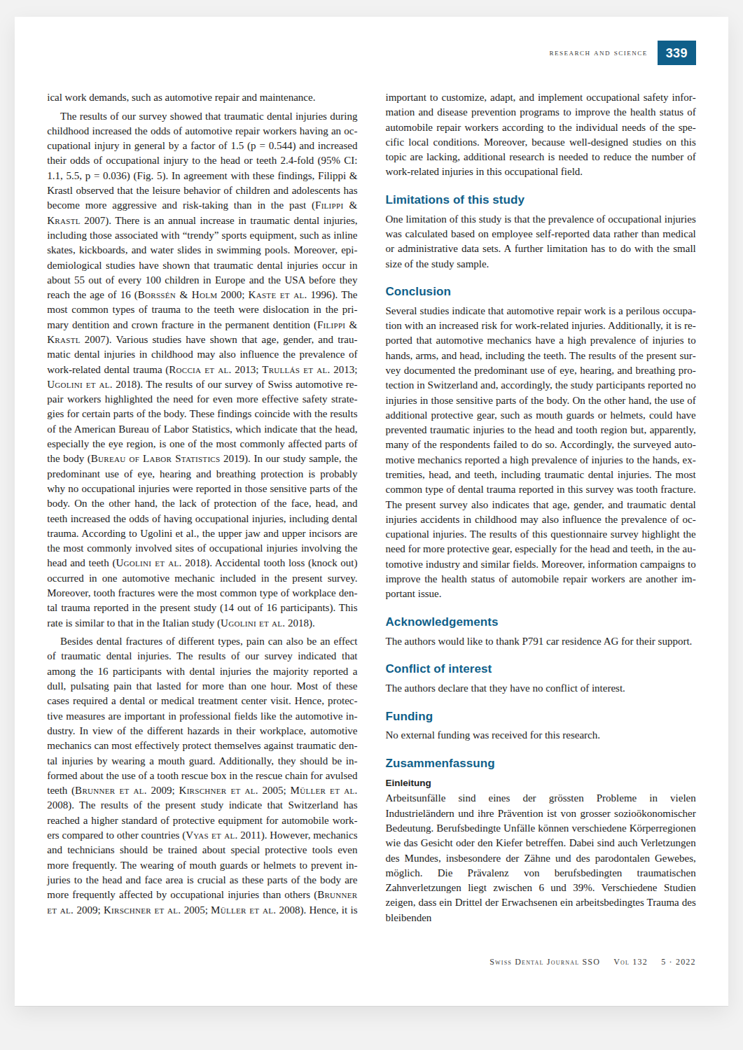Research and Science 339
ical work demands, such as automotive repair and maintenance.
The results of our survey showed that traumatic dental injuries during childhood increased the odds of automotive repair workers having an occupational injury in general by a factor of 1.5 (p = 0.544) and increased their odds of occupational injury to the head or teeth 2.4-fold (95% CI: 1.1, 5.5, p = 0.036) (Fig. 5). In agreement with these findings, Filippi & Krastl observed that the leisure behavior of children and adolescents has become more aggressive and risk-taking than in the past (Filippi & Krastl 2007). There is an annual increase in traumatic dental injuries, including those associated with “trendy” sports equipment, such as inline skates, kickboards, and water slides in swimming pools. Moreover, epidemiological studies have shown that traumatic dental injuries occur in about 55 out of every 100 children in Europe and the USA before they reach the age of 16 (Borssén & Holm 2000; Kaste et al. 1996). The most common types of trauma to the teeth were dislocation in the primary dentition and crown fracture in the permanent dentition (Filippi & Krastl 2007). Various studies have shown that age, gender, and traumatic dental injuries in childhood may also influence the prevalence of work-related dental trauma (Roccia et al. 2013; Trullás et al. 2013; Ugolini et al. 2018). The results of our survey of Swiss automotive repair workers highlighted the need for even more effective safety strategies for certain parts of the body. These findings coincide with the results of the American Bureau of Labor Statistics, which indicate that the head, especially the eye region, is one of the most commonly affected parts of the body (Bureau of Labor Statistics 2019). In our study sample, the predominant use of eye, hearing and breathing protection is probably why no occupational injuries were reported in those sensitive parts of the body. On the other hand, the lack of protection of the face, head, and teeth increased the odds of having occupational injuries, including dental trauma. According to Ugolini et al., the upper jaw and upper incisors are the most commonly involved sites of occupational injuries involving the head and teeth (Ugolini et al. 2018). Accidental tooth loss (knock out) occurred in one automotive mechanic included in the present survey. Moreover, tooth fractures were the most common type of workplace dental trauma reported in the present study (14 out of 16 participants). This rate is similar to that in the Italian study (Ugolini et al. 2018).
Besides dental fractures of different types, pain can also be an effect of traumatic dental injuries. The results of our survey indicated that among the 16 participants with dental injuries the majority reported a dull, pulsating pain that lasted for more than one hour. Most of these cases required a dental or medical treatment center visit. Hence, protective measures are important in professional fields like the automotive industry. In view of the different hazards in their workplace, automotive mechanics can most effectively protect themselves against traumatic dental injuries by wearing a mouth guard. Additionally, they should be informed about the use of a tooth rescue box in the rescue chain for avulsed teeth (Brunner et al. 2009; Kirschner et al. 2005; Müller et al. 2008). The results of the present study indicate that Switzerland has reached a higher standard of protective equipment for automobile workers compared to other countries (Vyas et al. 2011). However, mechanics and technicians should be trained about special protective tools even more frequently. The wearing of mouth guards or helmets to prevent injuries to the head and face area is crucial as these parts of the body are more frequently affected by occupational injuries than others (Brunner et al. 2009; Kirschner et al. 2005; Müller et al. 2008). Hence, it is important to customize, adapt, and implement occupational safety information and disease prevention programs to improve the health status of automobile repair workers according to the individual needs of the specific local conditions. Moreover, because well-designed studies on this topic are lacking, additional research is needed to reduce the number of work-related injuries in this occupational field.
Limitations of this study
One limitation of this study is that the prevalence of occupational injuries was calculated based on employee self-reported data rather than medical or administrative data sets. A further limitation has to do with the small size of the study sample.
Conclusion
Several studies indicate that automotive repair work is a perilous occupation with an increased risk for work-related injuries. Additionally, it is reported that automotive mechanics have a high prevalence of injuries to hands, arms, and head, including the teeth. The results of the present survey documented the predominant use of eye, hearing, and breathing protection in Switzerland and, accordingly, the study participants reported no injuries in those sensitive parts of the body. On the other hand, the use of additional protective gear, such as mouth guards or helmets, could have prevented traumatic injuries to the head and tooth region but, apparently, many of the respondents failed to do so. Accordingly, the surveyed automotive mechanics reported a high prevalence of injuries to the hands, extremities, head, and teeth, including traumatic dental injuries. The most common type of dental trauma reported in this survey was tooth fracture. The present survey also indicates that age, gender, and traumatic dental injuries accidents in childhood may also influence the prevalence of occupational injuries. The results of this questionnaire survey highlight the need for more protective gear, especially for the head and teeth, in the automotive industry and similar fields. Moreover, information campaigns to improve the health status of automobile repair workers are another important issue.
Acknowledgements
The authors would like to thank P791 car residence AG for their support.
Conflict of interest
The authors declare that they have no conflict of interest.
Funding
No external funding was received for this research.
Zusammenfassung
Einleitung
Arbeitsunfälle sind eines der grössten Probleme in vielen Industrieländern und ihre Prävention ist von grosser sozioökonomischer Bedeutung. Berufsbedingte Unfälle können verschiedene Körperregionen wie das Gesicht oder den Kiefer betreffen. Dabei sind auch Verletzungen des Mundes, insbesondere der Zähne und des parodontalen Gewebes, möglich. Die Prävalenz von berufsbedingten traumatischen Zahnverletzungen liegt zwischen 6 und 39%. Verschiedene Studien zeigen, dass ein Drittel der Erwachsenen ein arbeitsbedingtes Trauma des bleibenden
Swiss Dental Journal SSO Vol 132 5 · 2022